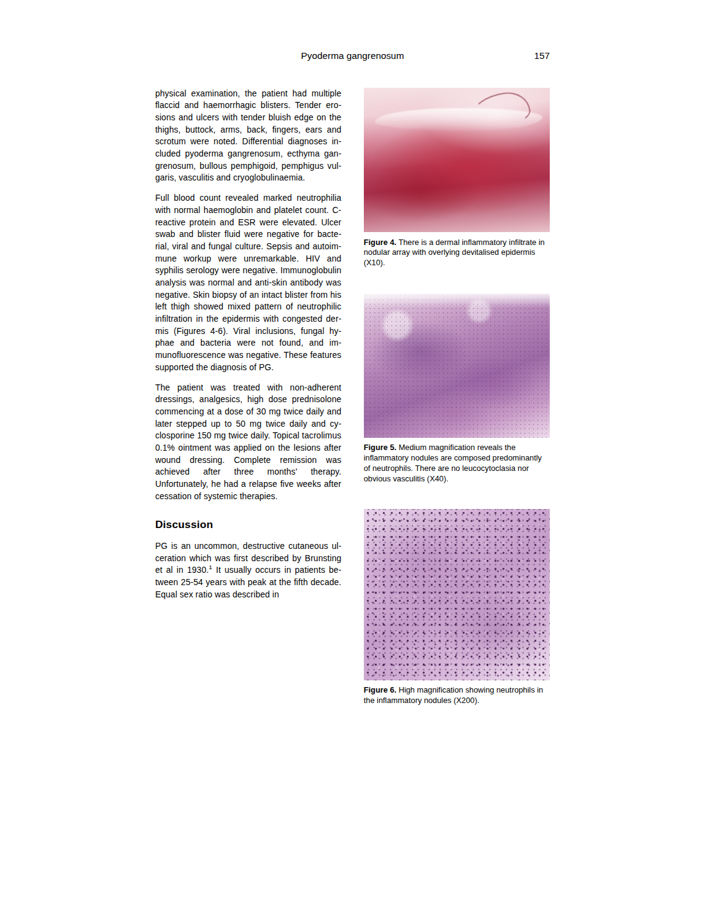Pyoderma gangrenosum 157
physical examination, the patient had multiple flaccid and haemorrhagic blisters. Tender erosions and ulcers with tender bluish edge on the thighs, buttock, arms, back, fingers, ears and scrotum were noted. Differential diagnoses included pyoderma gangrenosum, ecthyma gangrenosum, bullous pemphigoid, pemphigus vulgaris, vasculitis and cryoglobulinaemia.
Full blood count revealed marked neutrophilia with normal haemoglobin and platelet count. C-reactive protein and ESR were elevated. Ulcer swab and blister fluid were negative for bacterial, viral and fungal culture. Sepsis and autoimmune workup were unremarkable. HIV and syphilis serology were negative. Immunoglobulin analysis was normal and anti-skin antibody was negative. Skin biopsy of an intact blister from his left thigh showed mixed pattern of neutrophilic infiltration in the epidermis with congested dermis (Figures 4-6). Viral inclusions, fungal hyphae and bacteria were not found, and immunofluorescence was negative. These features supported the diagnosis of PG.
The patient was treated with non-adherent dressings, analgesics, high dose prednisolone commencing at a dose of 30 mg twice daily and later stepped up to 50 mg twice daily and cyclosporine 150 mg twice daily. Topical tacrolimus 0.1% ointment was applied on the lesions after wound dressing. Complete remission was achieved after three months' therapy. Unfortunately, he had a relapse five weeks after cessation of systemic therapies.
Discussion
PG is an uncommon, destructive cutaneous ulceration which was first described by Brunsting et al in 1930.1 It usually occurs in patients between 25-54 years with peak at the fifth decade. Equal sex ratio was described in
Figure 4. There is a dermal inflammatory infiltrate in nodular array with overlying devitalised epidermis (X10).
Figure 5. Medium magnification reveals the inflammatory nodules are composed predominantly of neutrophils. There are no leucocytoclasia nor obvious vasculitis (X40).
Figure 6. High magnification showing neutrophils in the inflammatory nodules (X200).